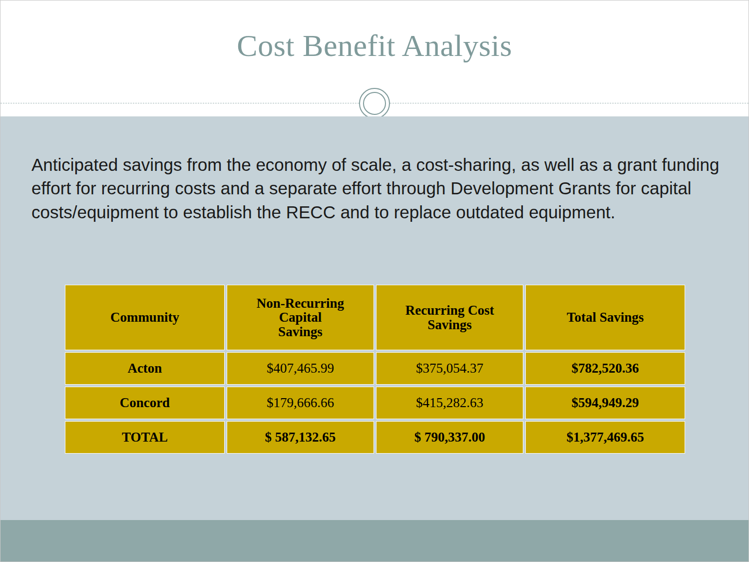Cost Benefit Analysis
Anticipated savings from the economy of scale, a cost-sharing, as well as a grant funding effort for recurring costs and a separate effort through Development Grants for capital costs/equipment to establish the RECC and to replace outdated equipment.
| Community | Non-Recurring Capital Savings | Recurring Cost Savings | Total Savings |
| --- | --- | --- | --- |
| Acton | $407,465.99 | $375,054.37 | $782,520.36 |
| Concord | $179,666.66 | $415,282.63 | $594,949.29 |
| TOTAL | $ 587,132.65 | $ 790,337.00 | $1,377,469.65 |